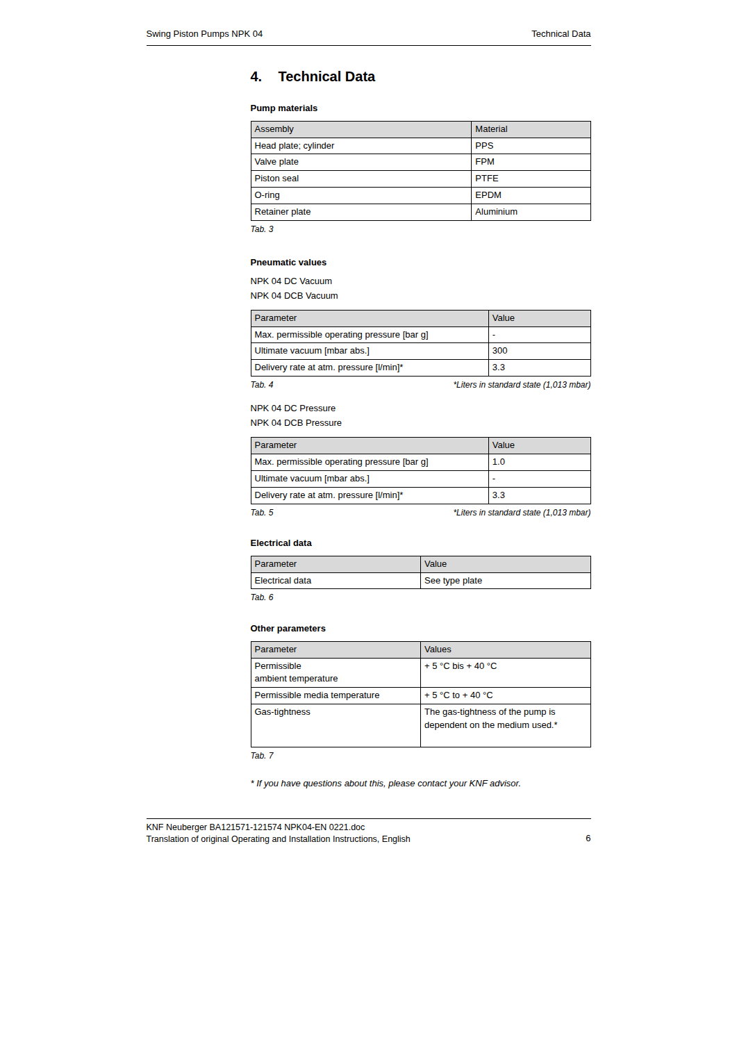Swing Piston Pumps NPK 04
Technical Data
4. Technical Data
Pump materials
| Assembly | Material |
| --- | --- |
| Head plate; cylinder | PPS |
| Valve plate | FPM |
| Piston seal | PTFE |
| O-ring | EPDM |
| Retainer plate | Aluminium |
Tab. 3
Pneumatic values
NPK 04 DC Vacuum
NPK 04 DCB Vacuum
| Parameter | Value |
| --- | --- |
| Max. permissible operating pressure [bar g] | - |
| Ultimate vacuum [mbar abs.] | 300 |
| Delivery rate at atm. pressure [l/min]* | 3.3 |
Tab. 4 *Liters in standard state (1,013 mbar)
NPK 04 DC Pressure
NPK 04 DCB Pressure
| Parameter | Value |
| --- | --- |
| Max. permissible operating pressure [bar g] | 1.0 |
| Ultimate vacuum [mbar abs.] | - |
| Delivery rate at atm. pressure [l/min]* | 3.3 |
Tab. 5 *Liters in standard state (1,013 mbar)
Electrical data
| Parameter | Value |
| --- | --- |
| Electrical data | See type plate |
Tab. 6
Other parameters
| Parameter | Values |
| --- | --- |
| Permissible ambient temperature | + 5 °C bis + 40 °C |
| Permissible media temperature | + 5 °C to + 40 °C |
| Gas-tightness | The gas-tightness of the pump is dependent on the medium used.* |
Tab. 7
* If you have questions about this, please contact your KNF advisor.
KNF Neuberger BA121571-121574 NPK04-EN 0221.doc
Translation of original Operating and Installation Instructions, English
6